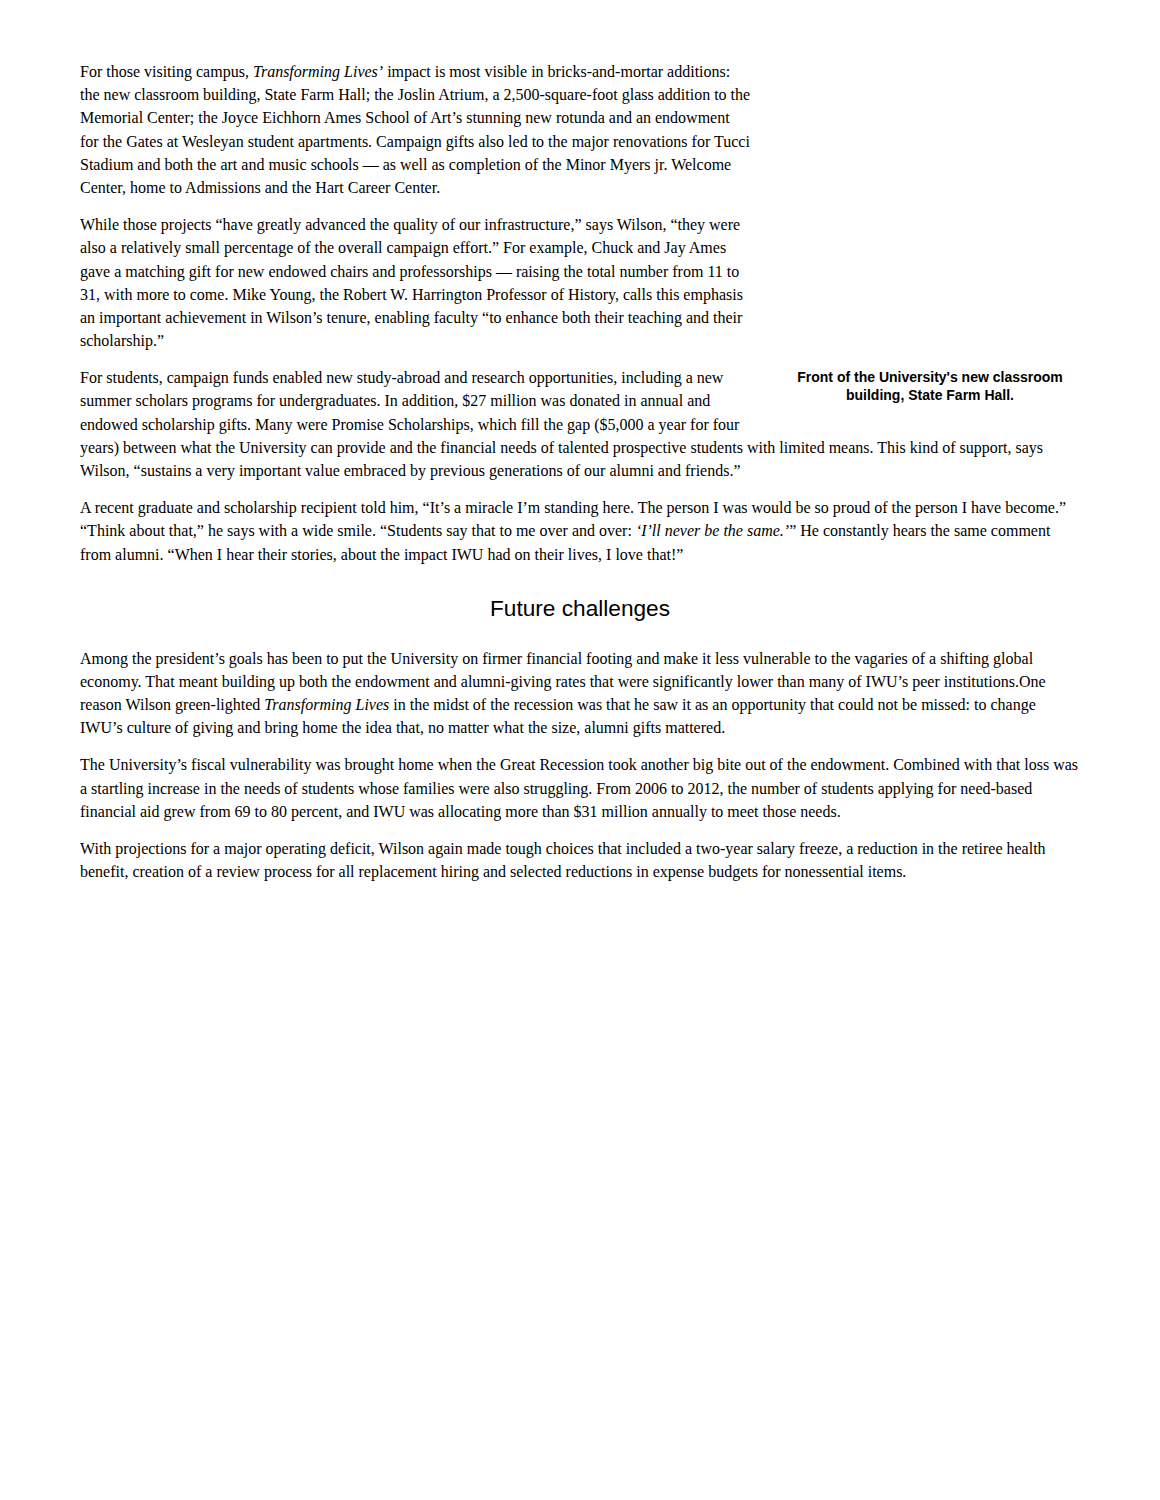Front of the University's new classroom building, State Farm Hall.
For those visiting campus, Transforming Lives’ impact is most visible in bricks-and-mortar additions: the new classroom building, State Farm Hall; the Joslin Atrium, a 2,500-square-foot glass addition to the Memorial Center; the Joyce Eichhorn Ames School of Art’s stunning new rotunda and an endowment for the Gates at Wesleyan student apartments. Campaign gifts also led to the major renovations for Tucci Stadium and both the art and music schools — as well as completion of the Minor Myers jr. Welcome Center, home to Admissions and the Hart Career Center.
While those projects “have greatly advanced the quality of our infrastructure,” says Wilson, “they were also a relatively small percentage of the overall campaign effort.” For example, Chuck and Jay Ames gave a matching gift for new endowed chairs and professorships — raising the total number from 11 to 31, with more to come. Mike Young, the Robert W. Harrington Professor of History, calls this emphasis an important achievement in Wilson’s tenure, enabling faculty “to enhance both their teaching and their scholarship.”
For students, campaign funds enabled new study-abroad and research opportunities, including a new summer scholars programs for undergraduates. In addition, $27 million was donated in annual and endowed scholarship gifts. Many were Promise Scholarships, which fill the gap ($5,000 a year for four years) between what the University can provide and the financial needs of talented prospective students with limited means. This kind of support, says Wilson, “sustains a very important value embraced by previous generations of our alumni and friends.”
A recent graduate and scholarship recipient told him, “It’s a miracle I’m standing here. The person I was would be so proud of the person I have become.” “Think about that,” he says with a wide smile. “Students say that to me over and over: ‘I’ll never be the same.’” He constantly hears the same comment from alumni. “When I hear their stories, about the impact IWU had on their lives, I love that!”
Future challenges
Among the president’s goals has been to put the University on firmer financial footing and make it less vulnerable to the vagaries of a shifting global economy. That meant building up both the endowment and alumni-giving rates that were significantly lower than many of IWU’s peer institutions.One reason Wilson green-lighted Transforming Lives in the midst of the recession was that he saw it as an opportunity that could not be missed: to change IWU’s culture of giving and bring home the idea that, no matter what the size, alumni gifts mattered.
The University’s fiscal vulnerability was brought home when the Great Recession took another big bite out of the endowment. Combined with that loss was a startling increase in the needs of students whose families were also struggling. From 2006 to 2012, the number of students applying for need-based financial aid grew from 69 to 80 percent, and IWU was allocating more than $31 million annually to meet those needs.
With projections for a major operating deficit, Wilson again made tough choices that included a two-year salary freeze, a reduction in the retiree health benefit, creation of a review process for all replacement hiring and selected reductions in expense budgets for nonessential items.